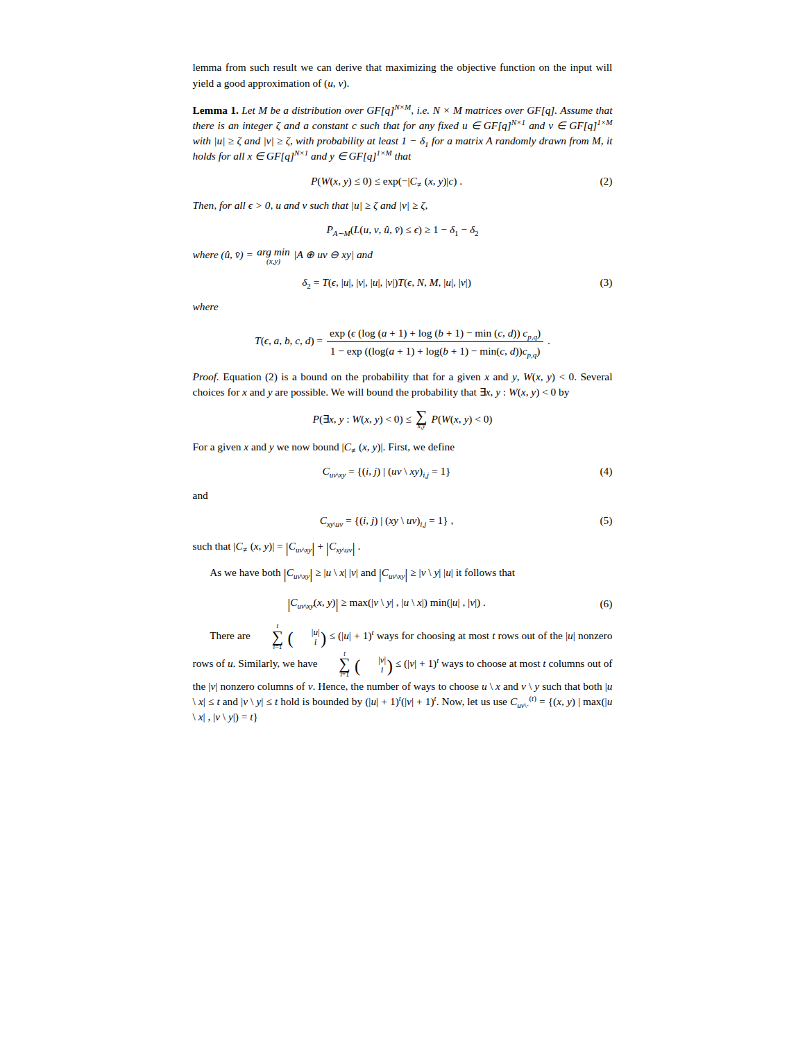lemma from such result we can derive that maximizing the objective function on the input will yield a good approximation of (u, v).
Lemma 1. Let M be a distribution over GF[q]N×M, i.e. N × M matrices over GF[q]. Assume that there is an integer ζ and a constant c such that for any fixed u ∈ GF[q]N×1 and v ∈ GF[q]1×M with |u| ≥ ζ and |v| ≥ ζ, with probability at least 1 − δ1 for a matrix A randomly drawn from M, it holds for all x ∈ GF[q]N×1 and y ∈ GF[q]1×M that
P(W(x, y) ≤ 0) ≤ exp(−|C≢(x, y)|c) .
(2)
Then, for all ϵ > 0, u and v such that |u| ≥ ζ and |v| ≥ ζ,
PA∼M(L(u, v, û, v̂) ≤ ϵ) ≥ 1 − δ1 − δ2
where (û, v̂) = arg min(x,y) |A ⊕ uv ⊖ xy| and
δ2 = T(ϵ, |u|, |v|, |u|, |v|)T(ϵ, N, M, |u|, |v|)
(3)
where
T(ϵ, a, b, c, d) = exp (ϵ (log (a + 1) + log (b + 1) − min (c, d)) cp,q) 1 − exp ((log(a + 1) + log(b + 1) − min(c, d))cp,q) .
Proof. Equation (2) is a bound on the probability that for a given x and y, W(x, y) < 0. Several choices for x and y are possible. We will bound the probability that ∃x, y : W(x, y) < 0 by
P(∃x, y : W(x, y) < 0) ≤ ∑x,y P(W(x, y) < 0)
For a given x and y we now bound |C≢(x, y)|. First, we define
Cuv\xy = {(i, j) | (uv \ xy)i,j = 1}
(4)
and
Cxy\uv = {(i, j) | (xy \ uv)i,j = 1} ,
(5)
such that |C≢(x, y)| = |Cuv\xy| + |Cxy\uv| .
As we have both |Cuv\xy| ≥ |u \ x| |v| and |Cuv\xy| ≥ |v \ y| |u| it follows that
|Cuv\xy(x, y)| ≥ max(|v \ y| , |u \ x|) min(|u| , |v|) .
(6)
There are t∑i=1 (|u|i) ≤ (|u| + 1)t ways for choosing at most t rows out of the |u| nonzero rows of u. Similarly, we have t∑i=1 (|v|i) ≤ (|v| + 1)t ways to choose at most t columns out of the |v| nonzero columns of v. Hence, the number of ways to choose u \ x and v \ y such that both |u \ x| ≤ t and |v \ y| ≤ t hold is bounded by (|u| + 1)t(|v| + 1)t. Now, let us use Cuv\·(t) = {(x, y) | max(|u \ x| , |v \ y|) = t}